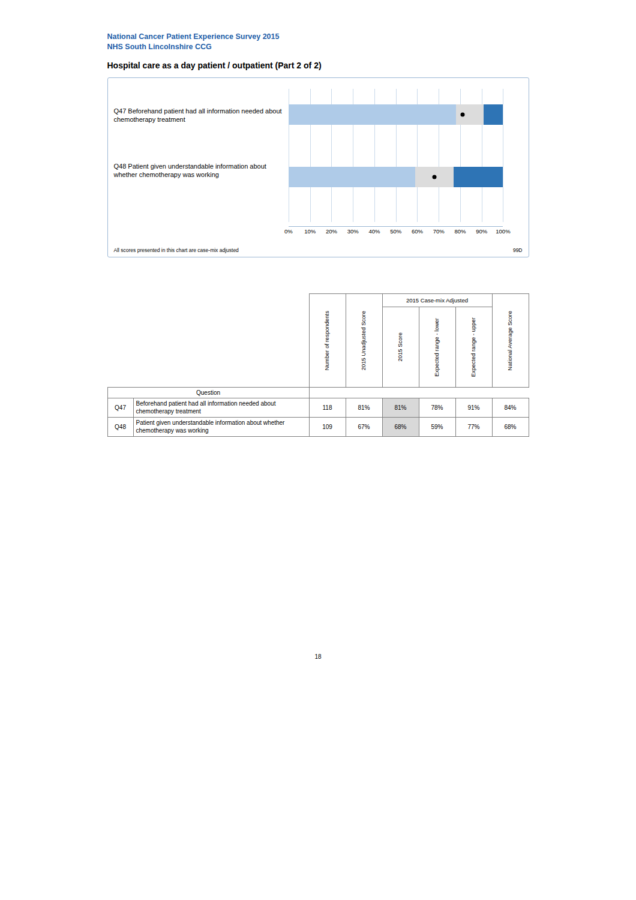National Cancer Patient Experience Survey 2015
NHS South Lincolnshire CCG
Hospital care as a day patient / outpatient (Part 2 of 2)
Q47 Beforehand patient had all information needed about chemotherapy treatment
Q48 Patient given understandable information about whether chemotherapy was working
0% 10% 20% 30% 40% 50% 60% 70% 80% 90% 100%
All scores presented in this chart are case-mix adjusted
99D
| | Number of respondents | 2015 Unadjusted Score | 2015 Case-mix Adjusted | National Average Score |
| --- | --- | --- | --- | --- |
| 2015 Score | Expected range - lower | Expected range - upper |
| Question | | | | | | |
| Q47 | Beforehand patient had all information needed about chemotherapy treatment | 118 | 81% | 81% | 78% | 91% | 84% |
| Q48 | Patient given understandable information about whether chemotherapy was working | 109 | 67% | 68% | 59% | 77% | 68% |
18